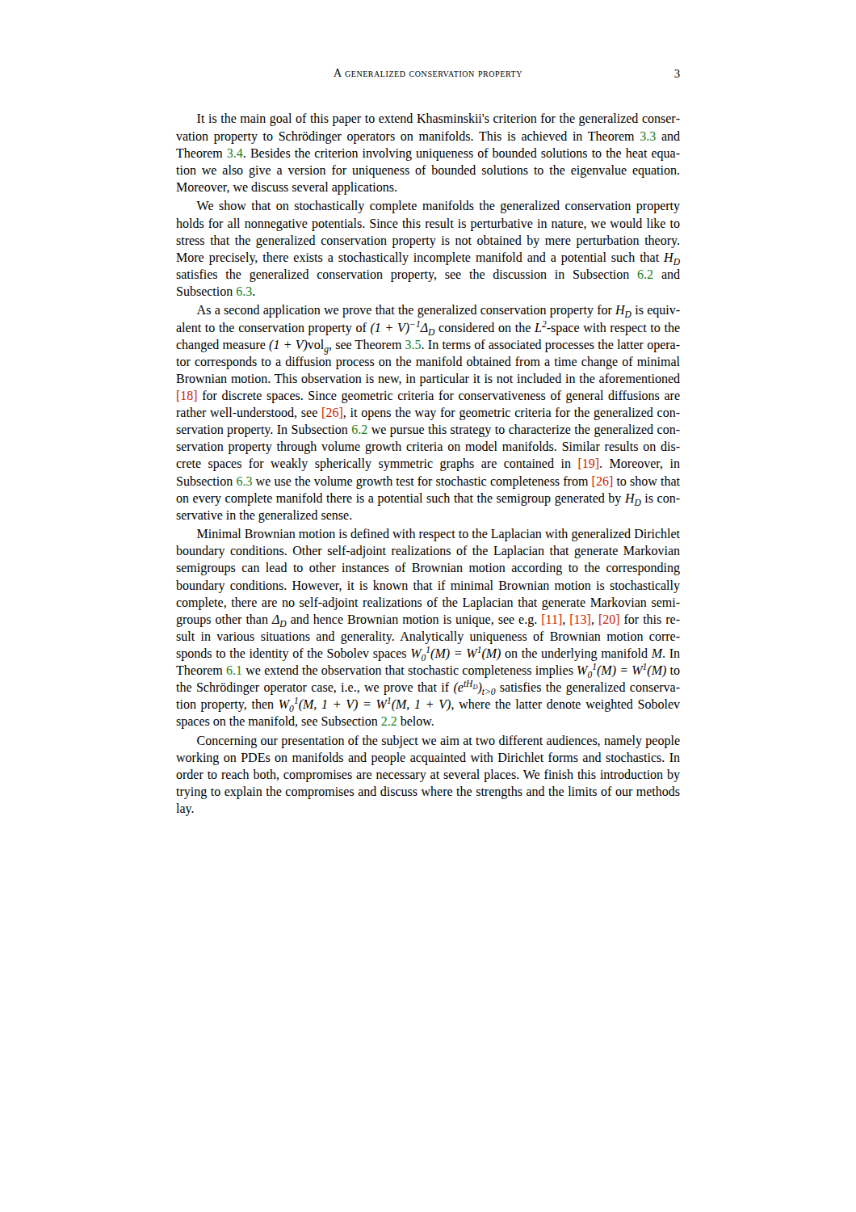A generalized conservation property 3
It is the main goal of this paper to extend Khasminskii's criterion for the generalized conservation property to Schrödinger operators on manifolds. This is achieved in Theorem 3.3 and Theorem 3.4. Besides the criterion involving uniqueness of bounded solutions to the heat equation we also give a version for uniqueness of bounded solutions to the eigenvalue equation. Moreover, we discuss several applications.
We show that on stochastically complete manifolds the generalized conservation property holds for all nonnegative potentials. Since this result is perturbative in nature, we would like to stress that the generalized conservation property is not obtained by mere perturbation theory. More precisely, there exists a stochastically incomplete manifold and a potential such that HD satisfies the generalized conservation property, see the discussion in Subsection 6.2 and Subsection 6.3.
As a second application we prove that the generalized conservation property for HD is equivalent to the conservation property of (1 + V)−1ΔD considered on the L2-space with respect to the changed measure (1 + V) volg, see Theorem 3.5. In terms of associated processes the latter operator corresponds to a diffusion process on the manifold obtained from a time change of minimal Brownian motion. This observation is new, in particular it is not included in the aforementioned [18] for discrete spaces. Since geometric criteria for conservativeness of general diffusions are rather well-understood, see [26], it opens the way for geometric criteria for the generalized conservation property. In Subsection 6.2 we pursue this strategy to characterize the generalized conservation property through volume growth criteria on model manifolds. Similar results on discrete spaces for weakly spherically symmetric graphs are contained in [19]. Moreover, in Subsection 6.3 we use the volume growth test for stochastic completeness from [26] to show that on every complete manifold there is a potential such that the semigroup generated by HD is conservative in the generalized sense.
Minimal Brownian motion is defined with respect to the Laplacian with generalized Dirichlet boundary conditions. Other self-adjoint realizations of the Laplacian that generate Markovian semigroups can lead to other instances of Brownian motion according to the corresponding boundary conditions. However, it is known that if minimal Brownian motion is stochastically complete, there are no self-adjoint realizations of the Laplacian that generate Markovian semigroups other than ΔD and hence Brownian motion is unique, see e.g. [11], [13], [20] for this result in various situations and generality. Analytically uniqueness of Brownian motion corresponds to the identity of the Sobolev spaces W01(M) = W1(M) on the underlying manifold M. In Theorem 6.1 we extend the observation that stochastic completeness implies W01(M) = W1(M) to the Schrödinger operator case, i.e., we prove that if (etHD)t>0 satisfies the generalized conservation property, then W01(M, 1 + V) = W1(M, 1 + V), where the latter denote weighted Sobolev spaces on the manifold, see Subsection 2.2 below.
Concerning our presentation of the subject we aim at two different audiences, namely people working on PDEs on manifolds and people acquainted with Dirichlet forms and stochastics. In order to reach both, compromises are necessary at several places. We finish this introduction by trying to explain the compromises and discuss where the strengths and the limits of our methods lay.